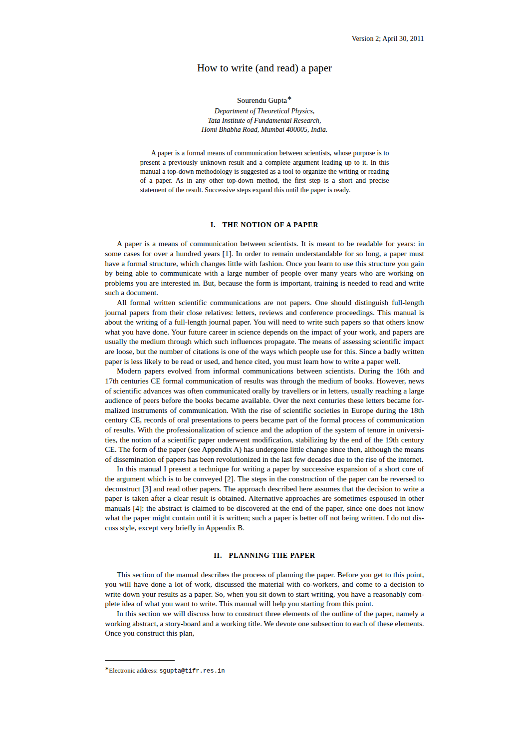Version 2; April 30, 2011
How to write (and read) a paper
Sourendu Gupta∗
Department of Theoretical Physics,
Tata Institute of Fundamental Research,
Homi Bhabha Road, Mumbai 400005, India.
A paper is a formal means of communication between scientists, whose purpose is to present a previously unknown result and a complete argument leading up to it. In this manual a top-down methodology is suggested as a tool to organize the writing or reading of a paper. As in any other top-down method, the first step is a short and precise statement of the result. Successive steps expand this until the paper is ready.
I. The notion of a paper
A paper is a means of communication between scientists. It is meant to be readable for years: in some cases for over a hundred years [1]. In order to remain understandable for so long, a paper must have a formal structure, which changes little with fashion. Once you learn to use this structure you gain by being able to communicate with a large number of people over many years who are working on problems you are interested in. But, because the form is important, training is needed to read and write such a document.
All formal written scientific communications are not papers. One should distinguish full-length journal papers from their close relatives: letters, reviews and conference proceedings. This manual is about the writing of a full-length journal paper. You will need to write such papers so that others know what you have done. Your future career in science depends on the impact of your work, and papers are usually the medium through which such influences propagate. The means of assessing scientific impact are loose, but the number of citations is one of the ways which people use for this. Since a badly written paper is less likely to be read or used, and hence cited, you must learn how to write a paper well.
Modern papers evolved from informal communications between scientists. During the 16th and 17th centuries CE formal communication of results was through the medium of books. However, news of scientific advances was often communicated orally by travellers or in letters, usually reaching a large audience of peers before the books became available. Over the next centuries these letters became formalized instruments of communication. With the rise of scientific societies in Europe during the 18th century CE, records of oral presentations to peers became part of the formal process of communication of results. With the professionalization of science and the adoption of the system of tenure in universities, the notion of a scientific paper underwent modification, stabilizing by the end of the 19th century CE. The form of the paper (see Appendix A) has undergone little change since then, although the means of dissemination of papers has been revolutionized in the last few decades due to the rise of the internet.
In this manual I present a technique for writing a paper by successive expansion of a short core of the argument which is to be conveyed [2]. The steps in the construction of the paper can be reversed to deconstruct [3] and read other papers. The approach described here assumes that the decision to write a paper is taken after a clear result is obtained. Alternative approaches are sometimes espoused in other manuals [4]: the abstract is claimed to be discovered at the end of the paper, since one does not know what the paper might contain until it is written; such a paper is better off not being written. I do not discuss style, except very briefly in Appendix B.
II. Planning the paper
This section of the manual describes the process of planning the paper. Before you get to this point, you will have done a lot of work, discussed the material with co-workers, and come to a decision to write down your results as a paper. So, when you sit down to start writing, you have a reasonably complete idea of what you want to write. This manual will help you starting from this point.
In this section we will discuss how to construct three elements of the outline of the paper, namely a working abstract, a story-board and a working title. We devote one subsection to each of these elements. Once you construct this plan,
∗Electronic address: sgupta@tifr.res.in